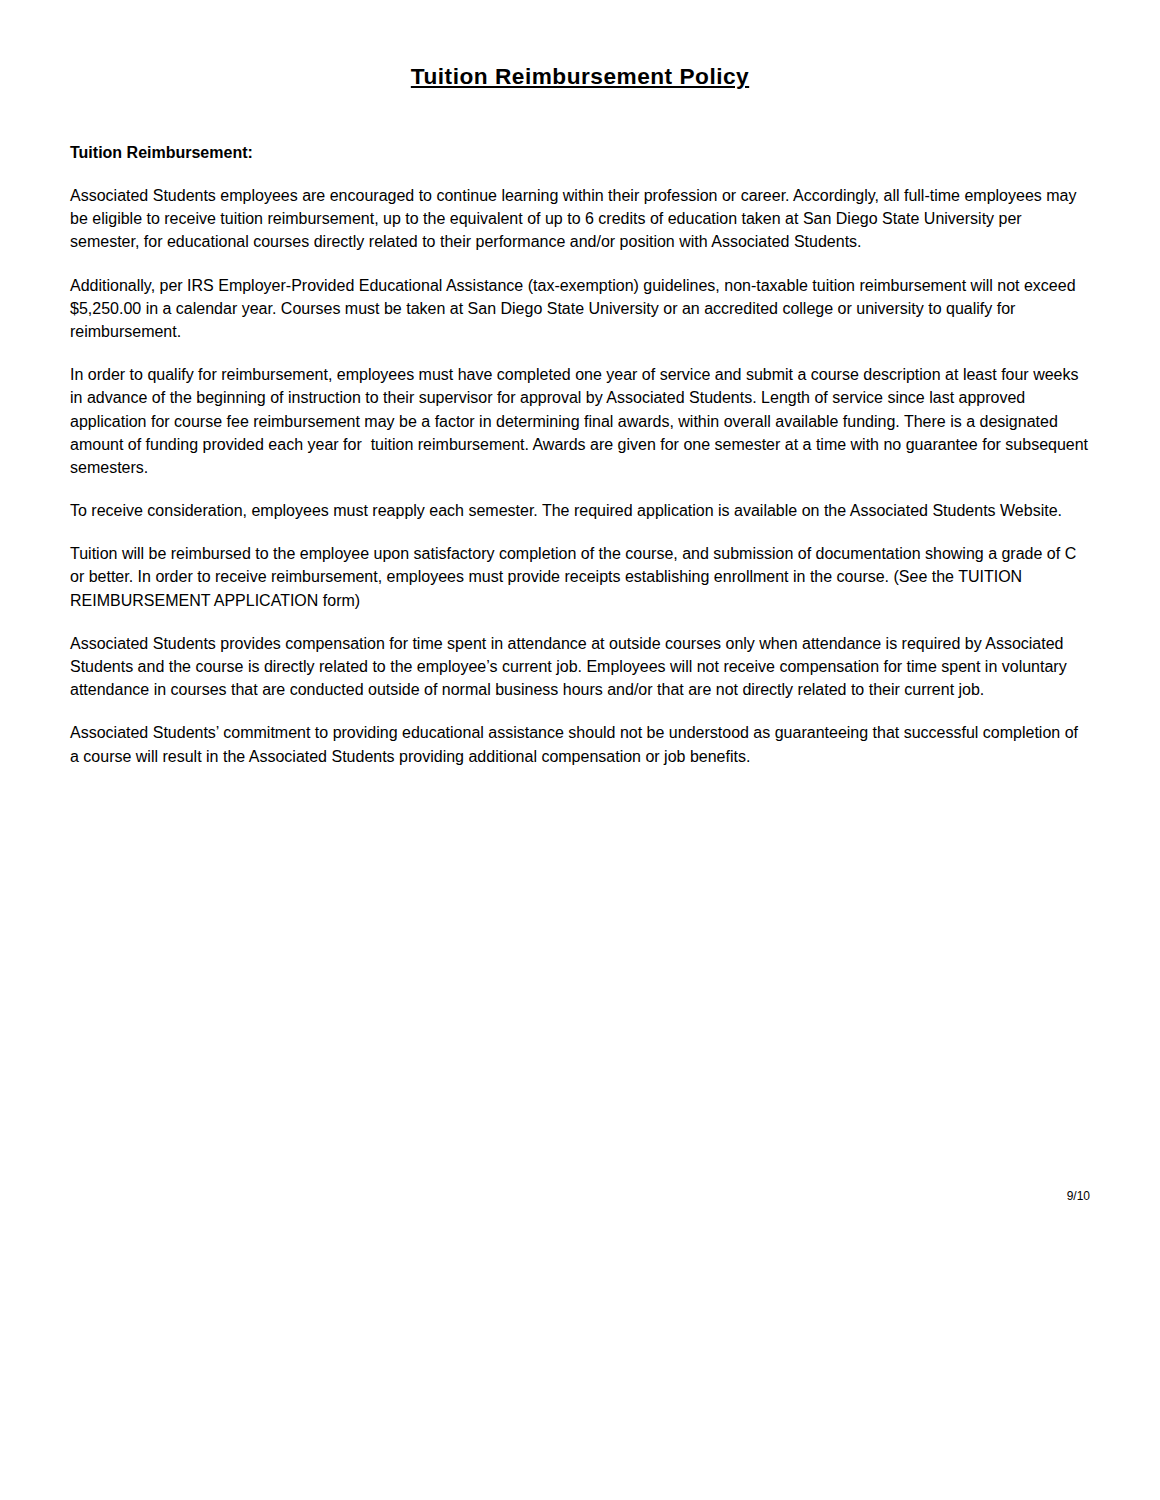Tuition Reimbursement Policy
Tuition Reimbursement:
Associated Students employees are encouraged to continue learning within their profession or career. Accordingly, all full-time employees may be eligible to receive tuition reimbursement, up to the equivalent of up to 6 credits of education taken at San Diego State University per semester, for educational courses directly related to their performance and/or position with Associated Students.
Additionally, per IRS Employer-Provided Educational Assistance (tax-exemption) guidelines, non-taxable tuition reimbursement will not exceed $5,250.00 in a calendar year. Courses must be taken at San Diego State University or an accredited college or university to qualify for reimbursement.
In order to qualify for reimbursement, employees must have completed one year of service and submit a course description at least four weeks in advance of the beginning of instruction to their supervisor for approval by Associated Students. Length of service since last approved application for course fee reimbursement may be a factor in determining final awards, within overall available funding. There is a designated amount of funding provided each year for tuition reimbursement. Awards are given for one semester at a time with no guarantee for subsequent semesters.
To receive consideration, employees must reapply each semester. The required application is available on the Associated Students Website.
Tuition will be reimbursed to the employee upon satisfactory completion of the course, and submission of documentation showing a grade of C or better. In order to receive reimbursement, employees must provide receipts establishing enrollment in the course. (See the TUITION REIMBURSEMENT APPLICATION form)
Associated Students provides compensation for time spent in attendance at outside courses only when attendance is required by Associated Students and the course is directly related to the employee’s current job. Employees will not receive compensation for time spent in voluntary attendance in courses that are conducted outside of normal business hours and/or that are not directly related to their current job.
Associated Students’ commitment to providing educational assistance should not be understood as guaranteeing that successful completion of a course will result in the Associated Students providing additional compensation or job benefits.
9/10